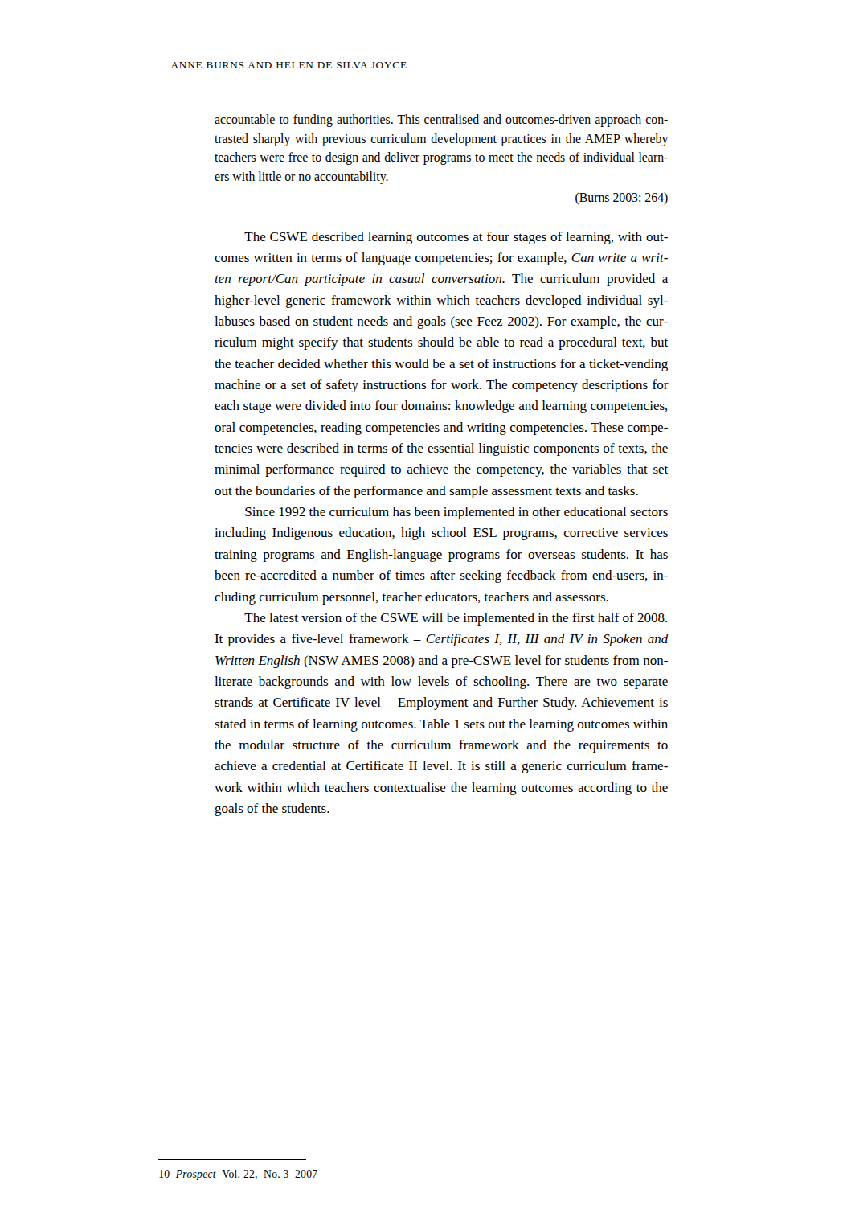Anne Burns and Helen de Silva Joyce
accountable to funding authorities. This centralised and outcomes-driven approach contrasted sharply with previous curriculum development practices in the AMEP whereby teachers were free to design and deliver programs to meet the needs of individual learners with little or no accountability. (Burns 2003: 264)
The CSWE described learning outcomes at four stages of learning, with outcomes written in terms of language competencies; for example, Can write a written report/Can participate in casual conversation. The curriculum provided a higher-level generic framework within which teachers developed individual syllabuses based on student needs and goals (see Feez 2002). For example, the curriculum might specify that students should be able to read a procedural text, but the teacher decided whether this would be a set of instructions for a ticket-vending machine or a set of safety instructions for work. The competency descriptions for each stage were divided into four domains: knowledge and learning competencies, oral competencies, reading competencies and writing competencies. These competencies were described in terms of the essential linguistic components of texts, the minimal performance required to achieve the competency, the variables that set out the boundaries of the performance and sample assessment texts and tasks.
Since 1992 the curriculum has been implemented in other educational sectors including Indigenous education, high school ESL programs, corrective services training programs and English-language programs for overseas students. It has been re-accredited a number of times after seeking feedback from end-users, including curriculum personnel, teacher educators, teachers and assessors.
The latest version of the CSWE will be implemented in the first half of 2008. It provides a five-level framework – Certificates I, II, III and IV in Spoken and Written English (NSW AMES 2008) and a pre-CSWE level for students from non-literate backgrounds and with low levels of schooling. There are two separate strands at Certificate IV level – Employment and Further Study. Achievement is stated in terms of learning outcomes. Table 1 sets out the learning outcomes within the modular structure of the curriculum framework and the requirements to achieve a credential at Certificate II level. It is still a generic curriculum framework within which teachers contextualise the learning outcomes according to the goals of the students.
10 Prospect Vol. 22, No. 3 2007